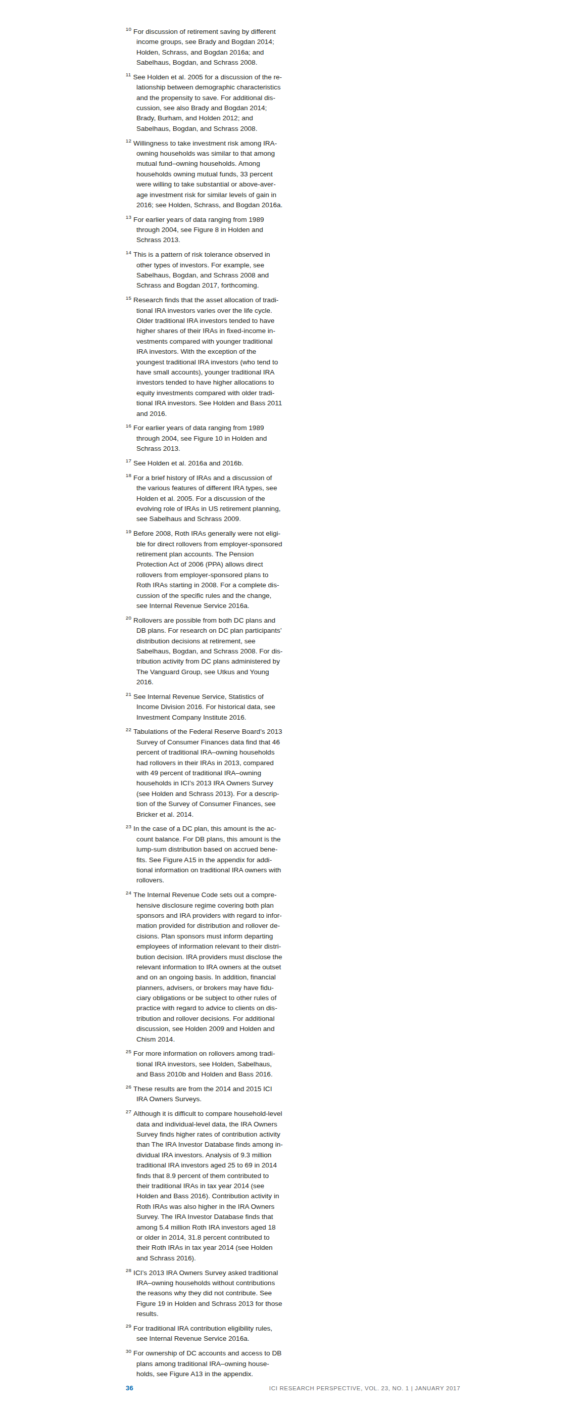10 For discussion of retirement saving by different income groups, see Brady and Bogdan 2014; Holden, Schrass, and Bogdan 2016a; and Sabelhaus, Bogdan, and Schrass 2008.
11 See Holden et al. 2005 for a discussion of the relationship between demographic characteristics and the propensity to save. For additional discussion, see also Brady and Bogdan 2014; Brady, Burham, and Holden 2012; and Sabelhaus, Bogdan, and Schrass 2008.
12 Willingness to take investment risk among IRA-owning households was similar to that among mutual fund–owning households. Among households owning mutual funds, 33 percent were willing to take substantial or above-average investment risk for similar levels of gain in 2016; see Holden, Schrass, and Bogdan 2016a.
13 For earlier years of data ranging from 1989 through 2004, see Figure 8 in Holden and Schrass 2013.
14 This is a pattern of risk tolerance observed in other types of investors. For example, see Sabelhaus, Bogdan, and Schrass 2008 and Schrass and Bogdan 2017, forthcoming.
15 Research finds that the asset allocation of traditional IRA investors varies over the life cycle. Older traditional IRA investors tended to have higher shares of their IRAs in fixed-income investments compared with younger traditional IRA investors. With the exception of the youngest traditional IRA investors (who tend to have small accounts), younger traditional IRA investors tended to have higher allocations to equity investments compared with older traditional IRA investors. See Holden and Bass 2011 and 2016.
16 For earlier years of data ranging from 1989 through 2004, see Figure 10 in Holden and Schrass 2013.
17 See Holden et al. 2016a and 2016b.
18 For a brief history of IRAs and a discussion of the various features of different IRA types, see Holden et al. 2005. For a discussion of the evolving role of IRAs in US retirement planning, see Sabelhaus and Schrass 2009.
19 Before 2008, Roth IRAs generally were not eligible for direct rollovers from employer-sponsored retirement plan accounts. The Pension Protection Act of 2006 (PPA) allows direct rollovers from employer-sponsored plans to Roth IRAs starting in 2008. For a complete discussion of the specific rules and the change, see Internal Revenue Service 2016a.
20 Rollovers are possible from both DC plans and DB plans. For research on DC plan participants’ distribution decisions at retirement, see Sabelhaus, Bogdan, and Schrass 2008. For distribution activity from DC plans administered by The Vanguard Group, see Utkus and Young 2016.
21 See Internal Revenue Service, Statistics of Income Division 2016. For historical data, see Investment Company Institute 2016.
22 Tabulations of the Federal Reserve Board’s 2013 Survey of Consumer Finances data find that 46 percent of traditional IRA–owning households had rollovers in their IRAs in 2013, compared with 49 percent of traditional IRA–owning households in ICI’s 2013 IRA Owners Survey (see Holden and Schrass 2013). For a description of the Survey of Consumer Finances, see Bricker et al. 2014.
23 In the case of a DC plan, this amount is the account balance. For DB plans, this amount is the lump-sum distribution based on accrued benefits. See Figure A15 in the appendix for additional information on traditional IRA owners with rollovers.
24 The Internal Revenue Code sets out a comprehensive disclosure regime covering both plan sponsors and IRA providers with regard to information provided for distribution and rollover decisions. Plan sponsors must inform departing employees of information relevant to their distribution decision. IRA providers must disclose the relevant information to IRA owners at the outset and on an ongoing basis. In addition, financial planners, advisers, or brokers may have fiduciary obligations or be subject to other rules of practice with regard to advice to clients on distribution and rollover decisions. For additional discussion, see Holden 2009 and Holden and Chism 2014.
25 For more information on rollovers among traditional IRA investors, see Holden, Sabelhaus, and Bass 2010b and Holden and Bass 2016.
26 These results are from the 2014 and 2015 ICI IRA Owners Surveys.
27 Although it is difficult to compare household-level data and individual-level data, the IRA Owners Survey finds higher rates of contribution activity than The IRA Investor Database finds among individual IRA investors. Analysis of 9.3 million traditional IRA investors aged 25 to 69 in 2014 finds that 8.9 percent of them contributed to their traditional IRAs in tax year 2014 (see Holden and Bass 2016). Contribution activity in Roth IRAs was also higher in the IRA Owners Survey. The IRA Investor Database finds that among 5.4 million Roth IRA investors aged 18 or older in 2014, 31.8 percent contributed to their Roth IRAs in tax year 2014 (see Holden and Schrass 2016).
28 ICI’s 2013 IRA Owners Survey asked traditional IRA–owning households without contributions the reasons why they did not contribute. See Figure 19 in Holden and Schrass 2013 for those results.
29 For traditional IRA contribution eligibility rules, see Internal Revenue Service 2016a.
30 For ownership of DC accounts and access to DB plans among traditional IRA–owning households, see Figure A13 in the appendix.
36 ICI Research Perspective, Vol. 23, No. 1 | January 2017